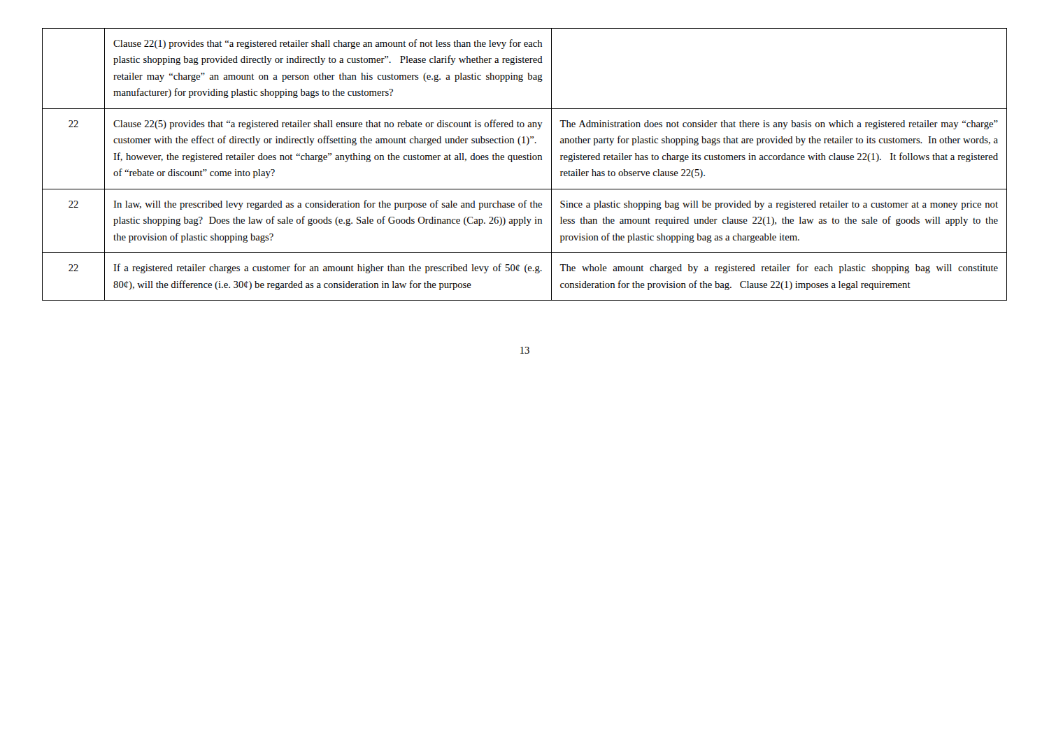| | Clause 22(1) provides that “a registered retailer shall charge an amount of not less than the levy for each plastic shopping bag provided directly or indirectly to a customer”. Please clarify whether a registered retailer may “charge” an amount on a person other than his customers (e.g. a plastic shopping bag manufacturer) for providing plastic shopping bags to the customers? | |
| 22 | Clause 22(5) provides that “a registered retailer shall ensure that no rebate or discount is offered to any customer with the effect of directly or indirectly offsetting the amount charged under subsection (1)”. If, however, the registered retailer does not “charge” anything on the customer at all, does the question of “rebate or discount” come into play? | The Administration does not consider that there is any basis on which a registered retailer may “charge” another party for plastic shopping bags that are provided by the retailer to its customers. In other words, a registered retailer has to charge its customers in accordance with clause 22(1). It follows that a registered retailer has to observe clause 22(5). |
| 22 | In law, will the prescribed levy regarded as a consideration for the purpose of sale and purchase of the plastic shopping bag? Does the law of sale of goods (e.g. Sale of Goods Ordinance (Cap. 26)) apply in the provision of plastic shopping bags? | Since a plastic shopping bag will be provided by a registered retailer to a customer at a money price not less than the amount required under clause 22(1), the law as to the sale of goods will apply to the provision of the plastic shopping bag as a chargeable item. |
| 22 | If a registered retailer charges a customer for an amount higher than the prescribed levy of 50¢ (e.g. 80¢), will the difference (i.e. 30¢) be regarded as a consideration in law for the purpose | The whole amount charged by a registered retailer for each plastic shopping bag will constitute consideration for the provision of the bag. Clause 22(1) imposes a legal requirement |
13